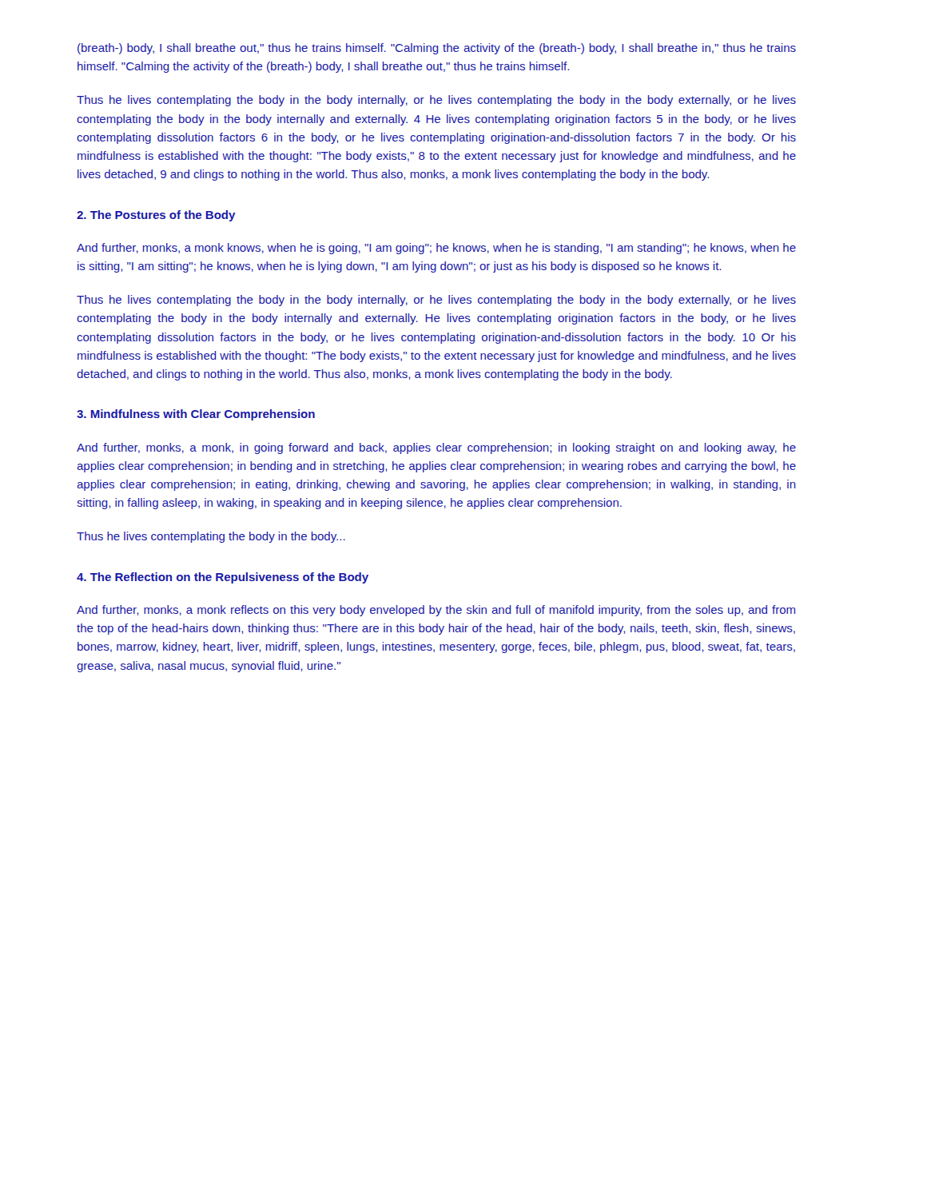(breath-) body, I shall breathe out," thus he trains himself. "Calming the activity of the (breath-) body, I shall breathe in," thus he trains himself. "Calming the activity of the (breath-) body, I shall breathe out," thus he trains himself.
Thus he lives contemplating the body in the body internally, or he lives contemplating the body in the body externally, or he lives contemplating the body in the body internally and externally. 4 He lives contemplating origination factors 5 in the body, or he lives contemplating dissolution factors 6 in the body, or he lives contemplating origination-and-dissolution factors 7 in the body. Or his mindfulness is established with the thought: "The body exists," 8 to the extent necessary just for knowledge and mindfulness, and he lives detached, 9 and clings to nothing in the world. Thus also, monks, a monk lives contemplating the body in the body.
2. The Postures of the Body
And further, monks, a monk knows, when he is going, "I am going"; he knows, when he is standing, "I am standing"; he knows, when he is sitting, "I am sitting"; he knows, when he is lying down, "I am lying down"; or just as his body is disposed so he knows it.
Thus he lives contemplating the body in the body internally, or he lives contemplating the body in the body externally, or he lives contemplating the body in the body internally and externally. He lives contemplating origination factors in the body, or he lives contemplating dissolution factors in the body, or he lives contemplating origination-and-dissolution factors in the body. 10 Or his mindfulness is established with the thought: "The body exists," to the extent necessary just for knowledge and mindfulness, and he lives detached, and clings to nothing in the world. Thus also, monks, a monk lives contemplating the body in the body.
3. Mindfulness with Clear Comprehension
And further, monks, a monk, in going forward and back, applies clear comprehension; in looking straight on and looking away, he applies clear comprehension; in bending and in stretching, he applies clear comprehension; in wearing robes and carrying the bowl, he applies clear comprehension; in eating, drinking, chewing and savoring, he applies clear comprehension; in walking, in standing, in sitting, in falling asleep, in waking, in speaking and in keeping silence, he applies clear comprehension.
Thus he lives contemplating the body in the body...
4. The Reflection on the Repulsiveness of the Body
And further, monks, a monk reflects on this very body enveloped by the skin and full of manifold impurity, from the soles up, and from the top of the head-hairs down, thinking thus: "There are in this body hair of the head, hair of the body, nails, teeth, skin, flesh, sinews, bones, marrow, kidney, heart, liver, midriff, spleen, lungs, intestines, mesentery, gorge, feces, bile, phlegm, pus, blood, sweat, fat, tears, grease, saliva, nasal mucus, synovial fluid, urine."